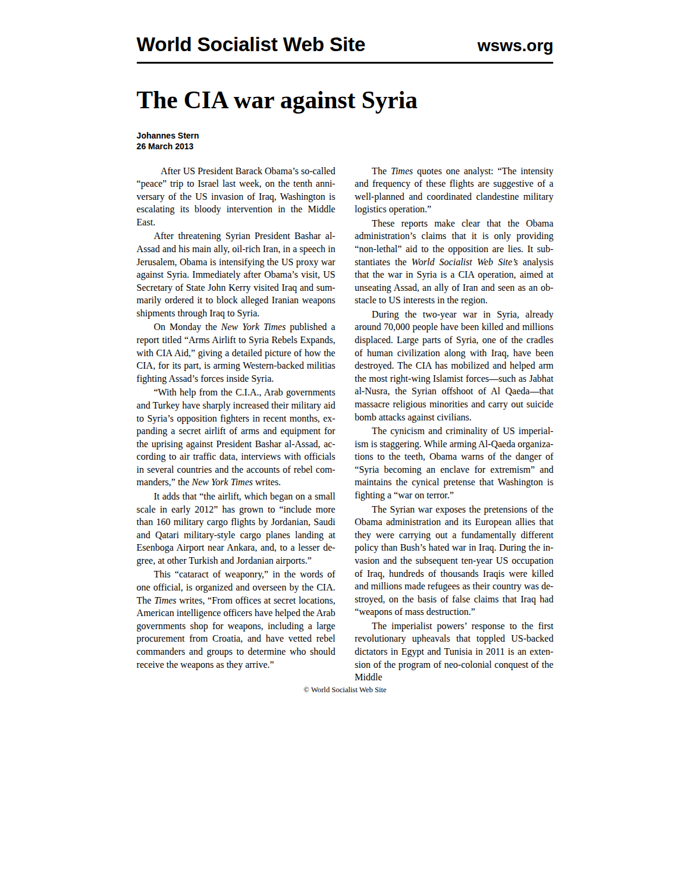World Socialist Web Site
wsws.org
The CIA war against Syria
Johannes Stern 26 March 2013
After US President Barack Obama’s so-called “peace” trip to Israel last week, on the tenth anniversary of the US invasion of Iraq, Washington is escalating its bloody intervention in the Middle East.
After threatening Syrian President Bashar al-Assad and his main ally, oil-rich Iran, in a speech in Jerusalem, Obama is intensifying the US proxy war against Syria. Immediately after Obama’s visit, US Secretary of State John Kerry visited Iraq and summarily ordered it to block alleged Iranian weapons shipments through Iraq to Syria.
On Monday the New York Times published a report titled “Arms Airlift to Syria Rebels Expands, with CIA Aid,” giving a detailed picture of how the CIA, for its part, is arming Western-backed militias fighting Assad’s forces inside Syria.
“With help from the C.I.A., Arab governments and Turkey have sharply increased their military aid to Syria’s opposition fighters in recent months, expanding a secret airlift of arms and equipment for the uprising against President Bashar al-Assad, according to air traffic data, interviews with officials in several countries and the accounts of rebel commanders,” the New York Times writes.
It adds that “the airlift, which began on a small scale in early 2012” has grown to “include more than 160 military cargo flights by Jordanian, Saudi and Qatari military-style cargo planes landing at Esenboga Airport near Ankara, and, to a lesser degree, at other Turkish and Jordanian airports.”
This “cataract of weaponry,” in the words of one official, is organized and overseen by the CIA. The Times writes, “From offices at secret locations, American intelligence officers have helped the Arab governments shop for weapons, including a large procurement from Croatia, and have vetted rebel commanders and groups to determine who should receive the weapons as they arrive.”
The Times quotes one analyst: “The intensity and frequency of these flights are suggestive of a well-planned and coordinated clandestine military logistics operation.”
These reports make clear that the Obama administration’s claims that it is only providing “non-lethal” aid to the opposition are lies. It substantiates the World Socialist Web Site’s analysis that the war in Syria is a CIA operation, aimed at unseating Assad, an ally of Iran and seen as an obstacle to US interests in the region.
During the two-year war in Syria, already around 70,000 people have been killed and millions displaced. Large parts of Syria, one of the cradles of human civilization along with Iraq, have been destroyed. The CIA has mobilized and helped arm the most right-wing Islamist forces—such as Jabhat al-Nusra, the Syrian offshoot of Al Qaeda—that massacre religious minorities and carry out suicide bomb attacks against civilians.
The cynicism and criminality of US imperialism is staggering. While arming Al-Qaeda organizations to the teeth, Obama warns of the danger of “Syria becoming an enclave for extremism” and maintains the cynical pretense that Washington is fighting a “war on terror.”
The Syrian war exposes the pretensions of the Obama administration and its European allies that they were carrying out a fundamentally different policy than Bush’s hated war in Iraq. During the invasion and the subsequent ten-year US occupation of Iraq, hundreds of thousands Iraqis were killed and millions made refugees as their country was destroyed, on the basis of false claims that Iraq had “weapons of mass destruction.”
The imperialist powers’ response to the first revolutionary upheavals that toppled US-backed dictators in Egypt and Tunisia in 2011 is an extension of the program of neo-colonial conquest of the Middle
© World Socialist Web Site